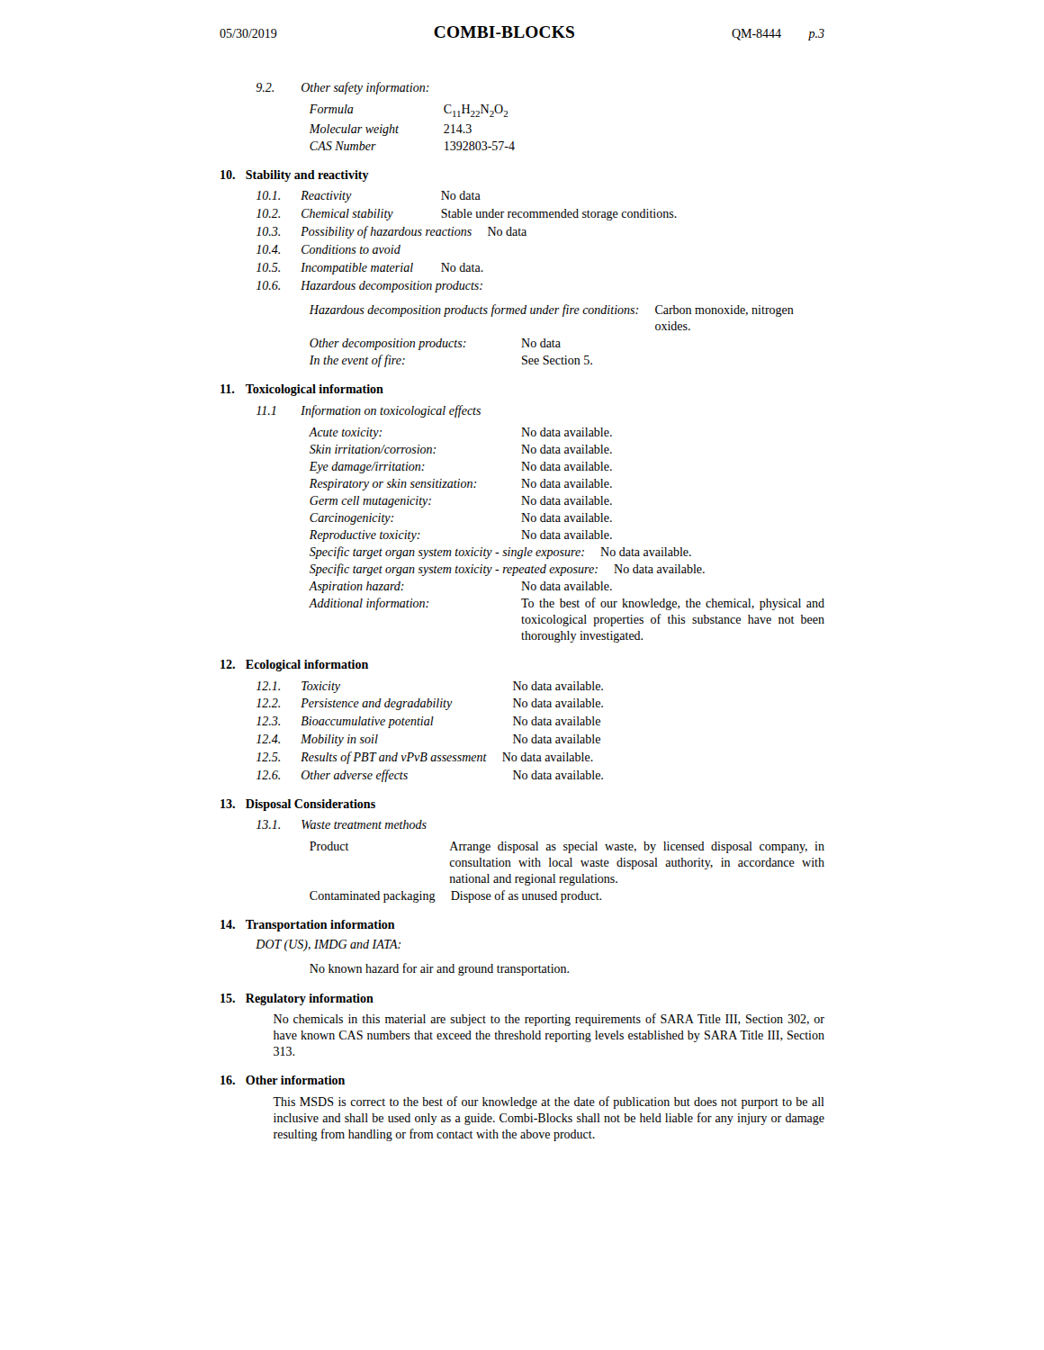05/30/2019
COMBI-BLOCKS
QM-8444 p.3
9.2.
Other safety information:
Formula
C11 H22 N2 O2
Molecular weight
214.3
CAS Number
1392803-57-4
10. Stability and reactivity
10.1.
Reactivity
No data
10.2.
Chemical stability
Stable under recommended storage conditions.
10.3.
Possibility of hazardous reactions
No data
10.4.
Conditions to avoid
10.5.
Incompatible material
No data.
10.6.
Hazardous decomposition products:
Hazardous decomposition products formed under fire conditions:
Carbon monoxide, nitrogen oxides.
Other decomposition products:
No data
In the event of fire:
See Section 5.
11. Toxicological information
11.1
Information on toxicological effects
Acute toxicity:
No data available.
Skin irritation/corrosion:
No data available.
Eye damage/irritation:
No data available.
Respiratory or skin sensitization:
No data available.
Germ cell mutagenicity:
No data available.
Carcinogenicity:
No data available.
Reproductive toxicity:
No data available.
Specific target organ system toxicity - single exposure:
No data available.
Specific target organ system toxicity - repeated exposure:
No data available.
Aspiration hazard:
No data available.
Additional information:
To the best of our knowledge, the chemical, physical and toxicological properties of this substance have not been thoroughly investigated.
12. Ecological information
12.1.
Toxicity
No data available.
12.2.
Persistence and degradability
No data available.
12.3.
Bioaccumulative potential
No data available
12.4.
Mobility in soil
No data available
12.5.
Results of PBT and vPvB assessment
No data available.
12.6.
Other adverse effects
No data available.
13. Disposal Considerations
13.1.
Waste treatment methods
Product
Arrange disposal as special waste, by licensed disposal company, in consultation with local waste disposal authority, in accordance with national and regional regulations.
Contaminated packaging
Dispose of as unused product.
14. Transportation information
DOT (US), IMDG and IATA:
No known hazard for air and ground transportation.
15. Regulatory information
No chemicals in this material are subject to the reporting requirements of SARA Title III, Section 302, or have known CAS numbers that exceed the threshold reporting levels established by SARA Title III, Section 313.
16. Other information
This MSDS is correct to the best of our knowledge at the date of publication but does not purport to be all inclusive and shall be used only as a guide. Combi-Blocks shall not be held liable for any injury or damage resulting from handling or from contact with the above product.